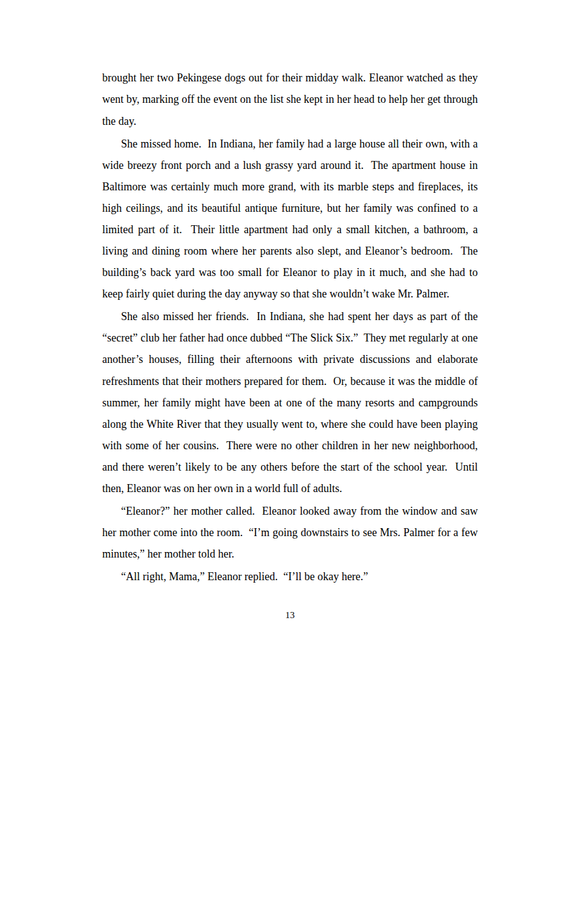brought her two Pekingese dogs out for their midday walk. Eleanor watched as they went by, marking off the event on the list she kept in her head to help her get through the day.
She missed home. In Indiana, her family had a large house all their own, with a wide breezy front porch and a lush grassy yard around it. The apartment house in Baltimore was certainly much more grand, with its marble steps and fireplaces, its high ceilings, and its beautiful antique furniture, but her family was confined to a limited part of it. Their little apartment had only a small kitchen, a bathroom, a living and dining room where her parents also slept, and Eleanor’s bedroom. The building’s back yard was too small for Eleanor to play in it much, and she had to keep fairly quiet during the day anyway so that she wouldn’t wake Mr. Palmer.
She also missed her friends. In Indiana, she had spent her days as part of the “secret” club her father had once dubbed “The Slick Six.” They met regularly at one another’s houses, filling their afternoons with private discussions and elaborate refreshments that their mothers prepared for them. Or, because it was the middle of summer, her family might have been at one of the many resorts and campgrounds along the White River that they usually went to, where she could have been playing with some of her cousins. There were no other children in her new neighborhood, and there weren’t likely to be any others before the start of the school year. Until then, Eleanor was on her own in a world full of adults.
“Eleanor?” her mother called. Eleanor looked away from the window and saw her mother come into the room. “I’m going downstairs to see Mrs. Palmer for a few minutes,” her mother told her.
“All right, Mama,” Eleanor replied. “I’ll be okay here.”
13